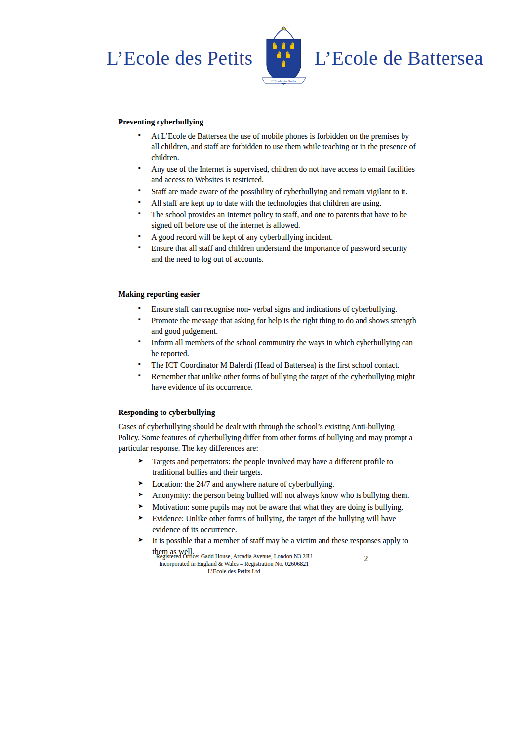L’Ecole des Petits
L’Ecole des Petits
L’Ecole de Battersea
Preventing cyberbullying
At L’Ecole de Battersea the use of mobile phones is forbidden on the premises by all children, and staff are forbidden to use them while teaching or in the presence of children.
Any use of the Internet is supervised, children do not have access to email facilities and access to Websites is restricted.
Staff are made aware of the possibility of cyberbullying and remain vigilant to it.
All staff are kept up to date with the technologies that children are using.
The school provides an Internet policy to staff, and one to parents that have to be signed off before use of the internet is allowed.
A good record will be kept of any cyberbullying incident.
Ensure that all staff and children understand the importance of password security and the need to log out of accounts.
Making reporting easier
Ensure staff can recognise non- verbal signs and indications of cyberbullying.
Promote the message that asking for help is the right thing to do and shows strength and good judgement.
Inform all members of the school community the ways in which cyberbullying can be reported.
The ICT Coordinator M Balerdi (Head of Battersea) is the first school contact.
Remember that unlike other forms of bullying the target of the cyberbullying might have evidence of its occurrence.
Responding to cyberbullying
Cases of cyberbullying should be dealt with through the school’s existing Anti-bullying Policy. Some features of cyberbullying differ from other forms of bullying and may prompt a particular response. The key differences are:
Targets and perpetrators: the people involved may have a different profile to traditional bullies and their targets.
Location: the 24/7 and anywhere nature of cyberbullying.
Anonymity: the person being bullied will not always know who is bullying them.
Motivation: some pupils may not be aware that what they are doing is bullying.
Evidence: Unlike other forms of bullying, the target of the bullying will have evidence of its occurrence.
It is possible that a member of staff may be a victim and these responses apply to them as well.
Registered Office: Gadd House, Arcadia Avenue, London N3 2JU
Incorporated in England & Wales – Registration No. 02606821
L’Ecole des Petits Ltd
2